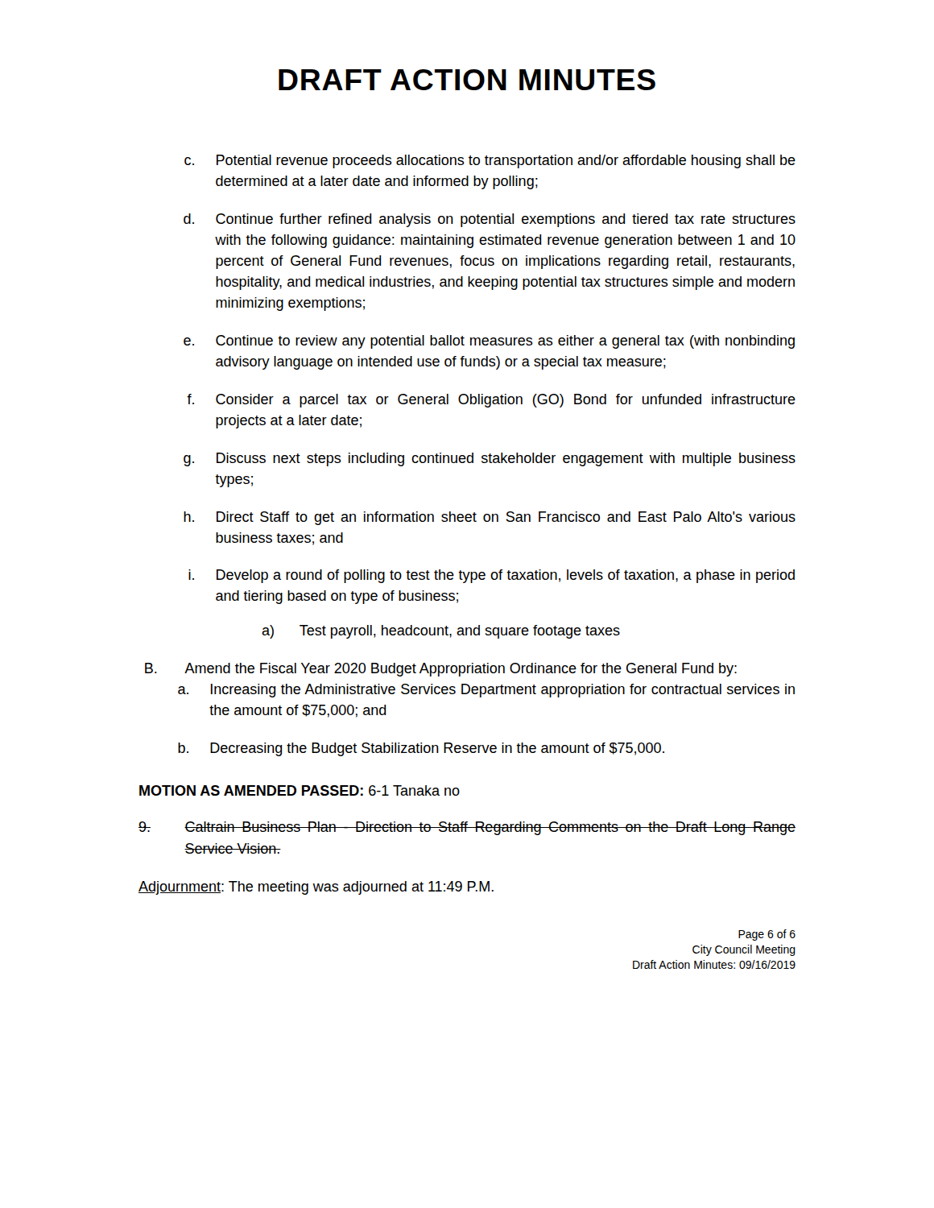DRAFT ACTION MINUTES
Potential revenue proceeds allocations to transportation and/or affordable housing shall be determined at a later date and informed by polling;
Continue further refined analysis on potential exemptions and tiered tax rate structures with the following guidance: maintaining estimated revenue generation between 1 and 10 percent of General Fund revenues, focus on implications regarding retail, restaurants, hospitality, and medical industries, and keeping potential tax structures simple and modern minimizing exemptions;
Continue to review any potential ballot measures as either a general tax (with nonbinding advisory language on intended use of funds) or a special tax measure;
Consider a parcel tax or General Obligation (GO) Bond for unfunded infrastructure projects at a later date;
Discuss next steps including continued stakeholder engagement with multiple business types;
Direct Staff to get an information sheet on San Francisco and East Palo Alto's various business taxes; and
Develop a round of polling to test the type of taxation, levels of taxation, a phase in period and tiering based on type of business;
Test payroll, headcount, and square footage taxes
Amend the Fiscal Year 2020 Budget Appropriation Ordinance for the General Fund by:
Increasing the Administrative Services Department appropriation for contractual services in the amount of $75,000; and
Decreasing the Budget Stabilization Reserve in the amount of $75,000.
MOTION AS AMENDED PASSED: 6-1 Tanaka no
9. Caltrain Business Plan - Direction to Staff Regarding Comments on the Draft Long Range Service Vision.
Adjournment: The meeting was adjourned at 11:49 P.M.
Page 6 of 6
City Council Meeting
Draft Action Minutes: 09/16/2019